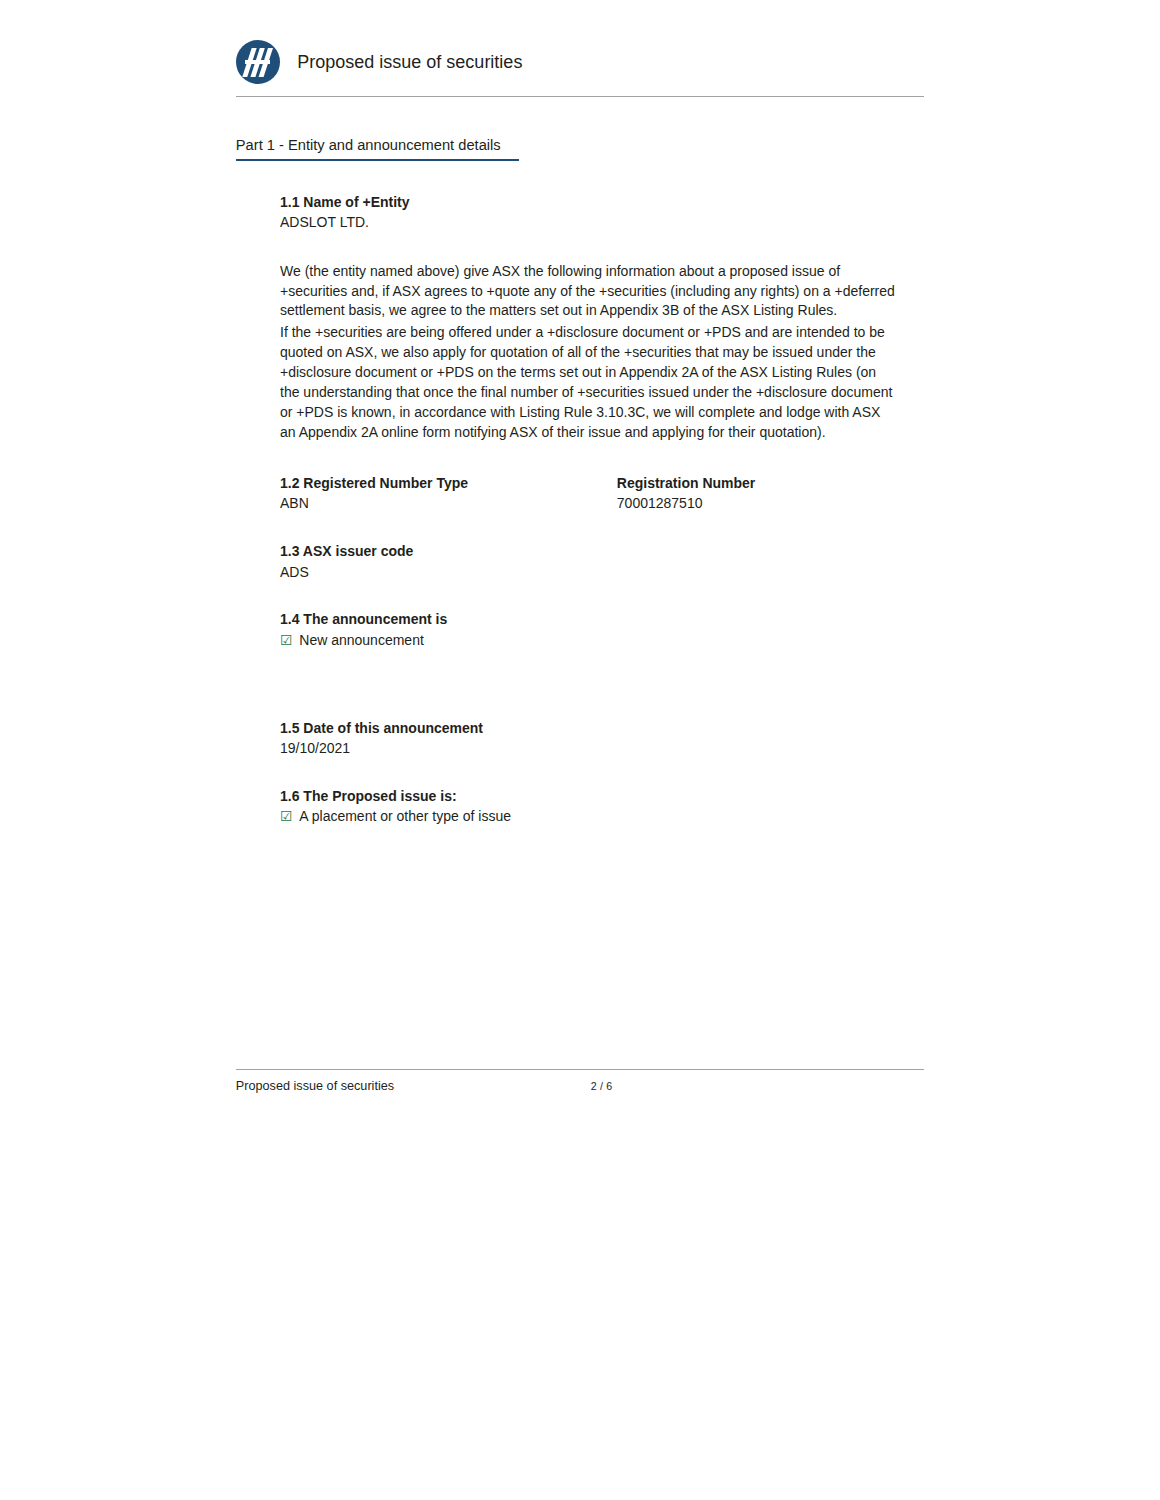Proposed issue of securities
Part 1 - Entity and announcement details
1.1 Name of +Entity
ADSLOT LTD.
We (the entity named above) give ASX the following information about a proposed issue of +securities and, if ASX agrees to +quote any of the +securities (including any rights) on a +deferred settlement basis, we agree to the matters set out in Appendix 3B of the ASX Listing Rules.
If the +securities are being offered under a +disclosure document or +PDS and are intended to be quoted on ASX, we also apply for quotation of all of the +securities that may be issued under the +disclosure document or +PDS on the terms set out in Appendix 2A of the ASX Listing Rules (on the understanding that once the final number of +securities issued under the +disclosure document or +PDS is known, in accordance with Listing Rule 3.10.3C, we will complete and lodge with ASX an Appendix 2A online form notifying ASX of their issue and applying for their quotation).
1.2 Registered Number Type
ABN
Registration Number
70001287510
1.3 ASX issuer code
ADS
1.4 The announcement is
☑New announcement
1.5 Date of this announcement
19/10/2021
1.6 The Proposed issue is:
☑A placement or other type of issue
Proposed issue of securities 2 / 6